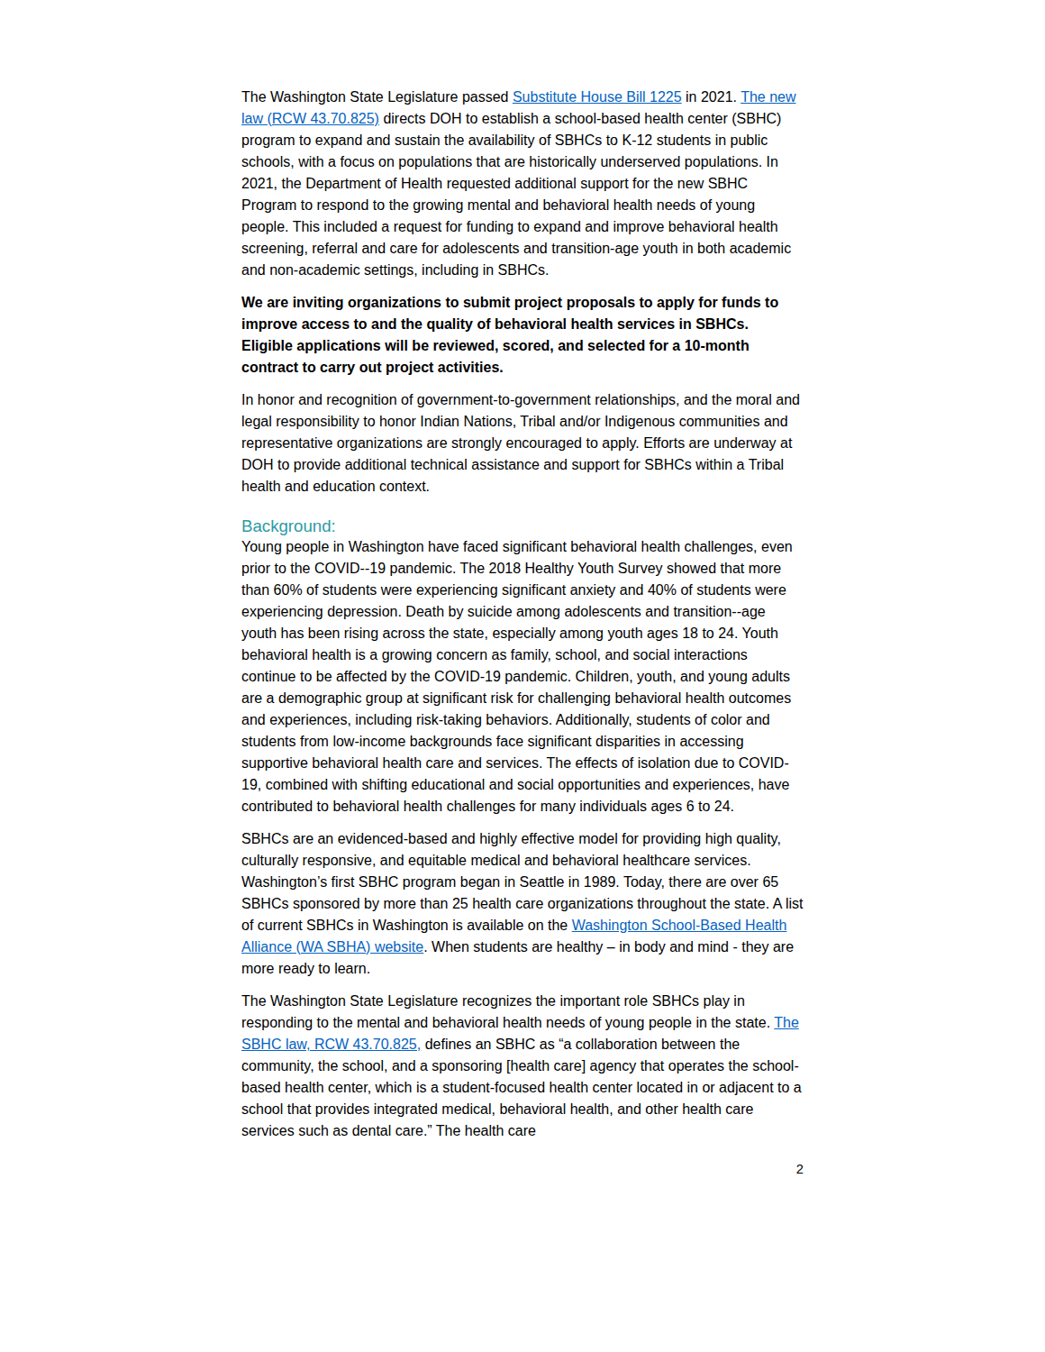The Washington State Legislature passed Substitute House Bill 1225 in 2021. The new law (RCW 43.70.825) directs DOH to establish a school-based health center (SBHC) program to expand and sustain the availability of SBHCs to K-12 students in public schools, with a focus on populations that are historically underserved populations. In 2021, the Department of Health requested additional support for the new SBHC Program to respond to the growing mental and behavioral health needs of young people. This included a request for funding to expand and improve behavioral health screening, referral and care for adolescents and transition-age youth in both academic and non-academic settings, including in SBHCs.
We are inviting organizations to submit project proposals to apply for funds to improve access to and the quality of behavioral health services in SBHCs. Eligible applications will be reviewed, scored, and selected for a 10-month contract to carry out project activities.
In honor and recognition of government-to-government relationships, and the moral and legal responsibility to honor Indian Nations, Tribal and/or Indigenous communities and representative organizations are strongly encouraged to apply. Efforts are underway at DOH to provide additional technical assistance and support for SBHCs within a Tribal health and education context.
Background:
Young people in Washington have faced significant behavioral health challenges, even prior to the COVID--19 pandemic. The 2018 Healthy Youth Survey showed that more than 60% of students were experiencing significant anxiety and 40% of students were experiencing depression. Death by suicide among adolescents and transition--age youth has been rising across the state, especially among youth ages 18 to 24. Youth behavioral health is a growing concern as family, school, and social interactions continue to be affected by the COVID-19 pandemic. Children, youth, and young adults are a demographic group at significant risk for challenging behavioral health outcomes and experiences, including risk-taking behaviors. Additionally, students of color and students from low-income backgrounds face significant disparities in accessing supportive behavioral health care and services. The effects of isolation due to COVID-19, combined with shifting educational and social opportunities and experiences, have contributed to behavioral health challenges for many individuals ages 6 to 24.
SBHCs are an evidenced-based and highly effective model for providing high quality, culturally responsive, and equitable medical and behavioral healthcare services. Washington’s first SBHC program began in Seattle in 1989. Today, there are over 65 SBHCs sponsored by more than 25 health care organizations throughout the state. A list of current SBHCs in Washington is available on the Washington School-Based Health Alliance (WA SBHA) website. When students are healthy – in body and mind - they are more ready to learn.
The Washington State Legislature recognizes the important role SBHCs play in responding to the mental and behavioral health needs of young people in the state. The SBHC law, RCW 43.70.825, defines an SBHC as “a collaboration between the community, the school, and a sponsoring [health care] agency that operates the school-based health center, which is a student-focused health center located in or adjacent to a school that provides integrated medical, behavioral health, and other health care services such as dental care.” The health care
2